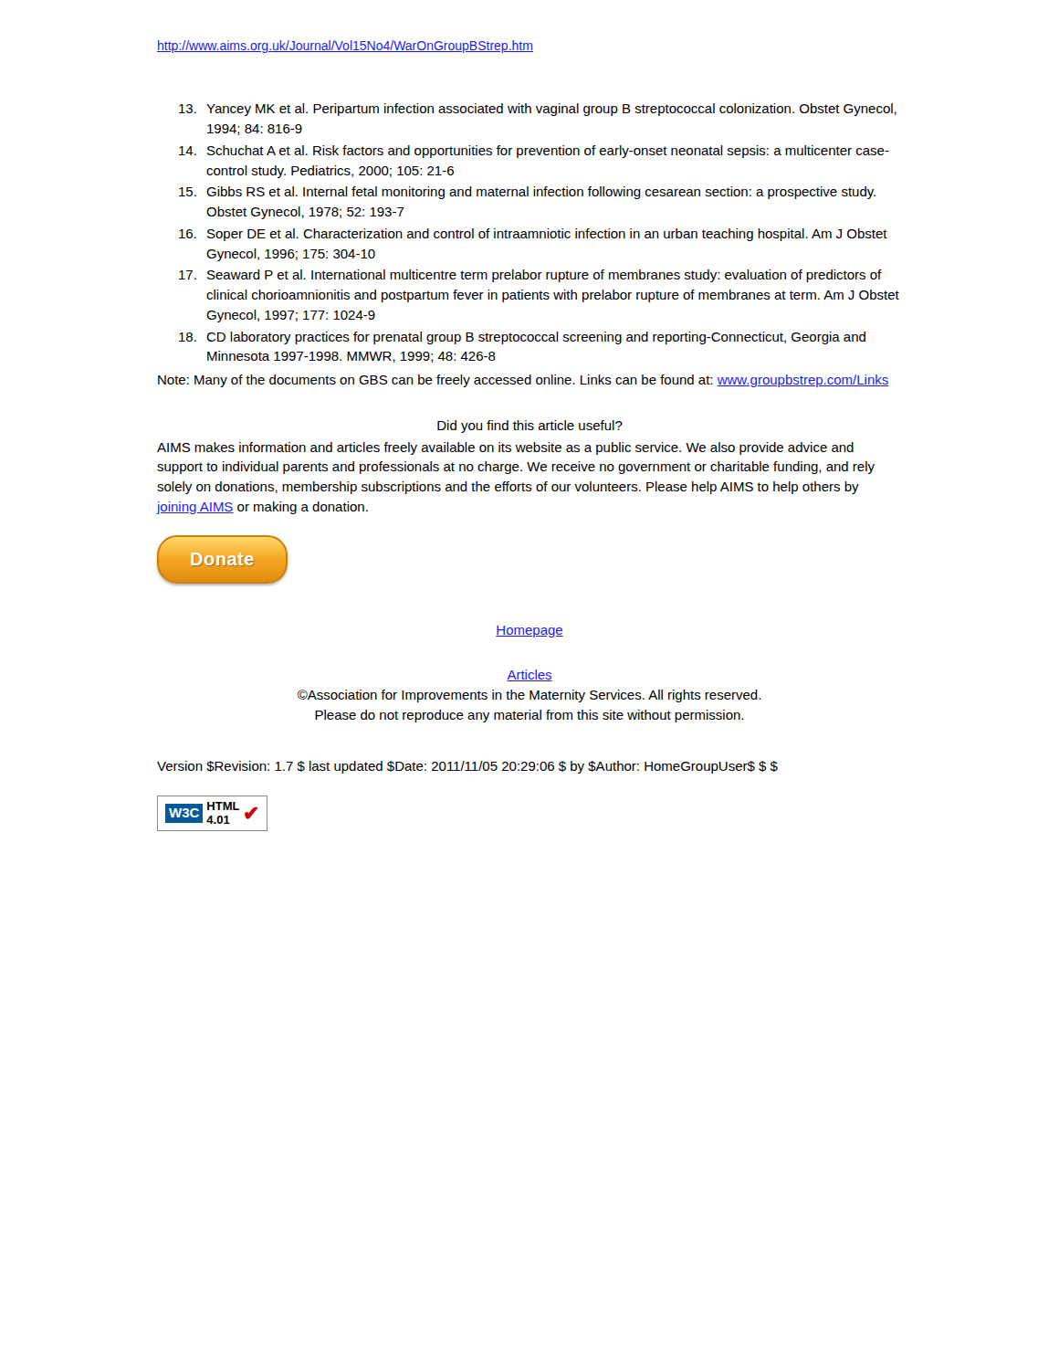http://www.aims.org.uk/Journal/Vol15No4/WarOnGroupBStrep.htm
Yancey MK et al. Peripartum infection associated with vaginal group B streptococcal colonization. Obstet Gynecol, 1994; 84: 816-9
Schuchat A et al. Risk factors and opportunities for prevention of early-onset neonatal sepsis: a multicenter case-control study. Pediatrics, 2000; 105: 21-6
Gibbs RS et al. Internal fetal monitoring and maternal infection following cesarean section: a prospective study. Obstet Gynecol, 1978; 52: 193-7
Soper DE et al. Characterization and control of intraamniotic infection in an urban teaching hospital. Am J Obstet Gynecol, 1996; 175: 304-10
Seaward P et al. International multicentre term prelabor rupture of membranes study: evaluation of predictors of clinical chorioamnionitis and postpartum fever in patients with prelabor rupture of membranes at term. Am J Obstet Gynecol, 1997; 177: 1024-9
CD laboratory practices for prenatal group B streptococcal screening and reporting-Connecticut, Georgia and Minnesota 1997-1998. MMWR, 1999; 48: 426-8
Note: Many of the documents on GBS can be freely accessed online. Links can be found at: www.groupbstrep.com/Links
Did you find this article useful?
AIMS makes information and articles freely available on its website as a public service. We also provide advice and support to individual parents and professionals at no charge. We receive no government or charitable funding, and rely solely on donations, membership subscriptions and the efforts of our volunteers. Please help AIMS to help others by joining AIMS or making a donation.
Donate
Homepage
Articles
©Association for Improvements in the Maternity Services. All rights reserved.
Please do not reproduce any material from this site without permission.
Version $Revision: 1.7 $ last updated $Date: 2011/11/05 20:29:06 $ by $Author: HomeGroupUser$ $ $
W3C HTML
4.01✔